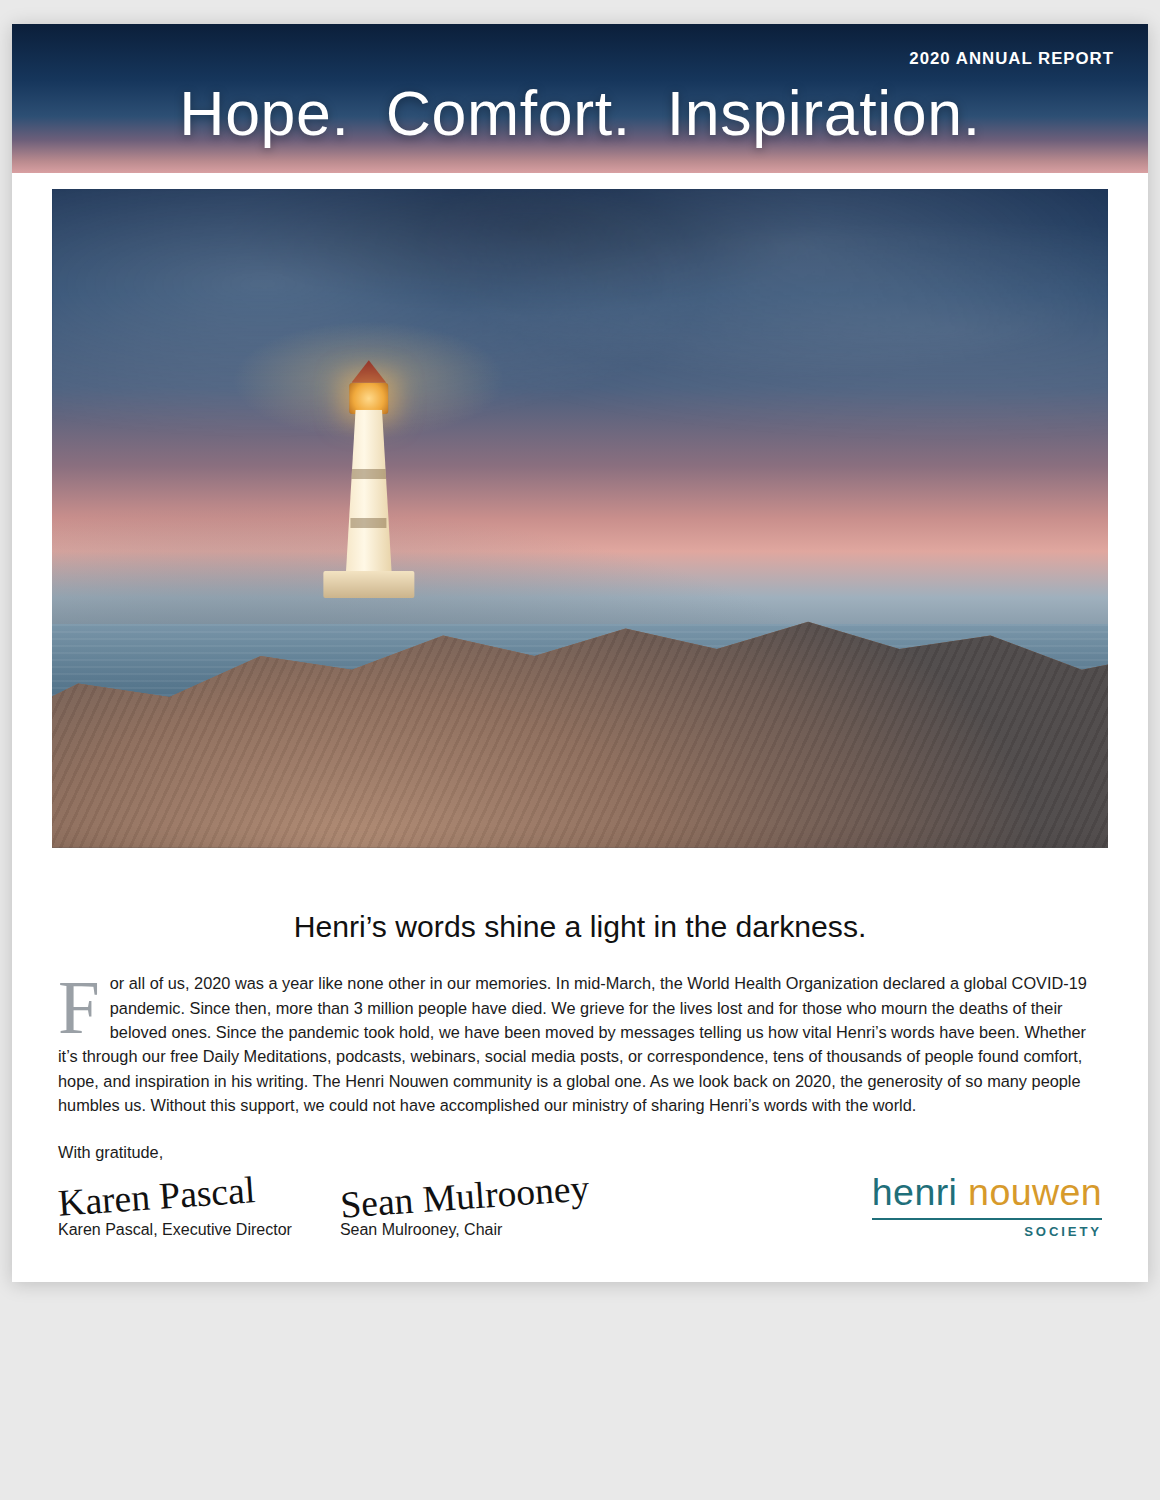2020 ANNUAL REPORT
Hope. Comfort. Inspiration.
Henri’s words shine a light in the darkness.
For all of us, 2020 was a year like none other in our memories. In mid-March, the World Health Organization declared a global COVID-19 pandemic. Since then, more than 3 million people have died. We grieve for the lives lost and for those who mourn the deaths of their beloved ones. Since the pandemic took hold, we have been moved by messages telling us how vital Henri’s words have been. Whether it’s through our free Daily Meditations, podcasts, webinars, social media posts, or correspondence, tens of thousands of people found comfort, hope, and inspiration in his writing. The Henri Nouwen community is a global one. As we look back on 2020, the generosity of so many people humbles us. Without this support, we could not have accomplished our ministry of sharing Henri’s words with the world.
With gratitude,
Karen Pascal
Karen Pascal, Executive Director
Sean Mulrooney
Sean Mulrooney, Chair
henri nouwen
SOCIETY